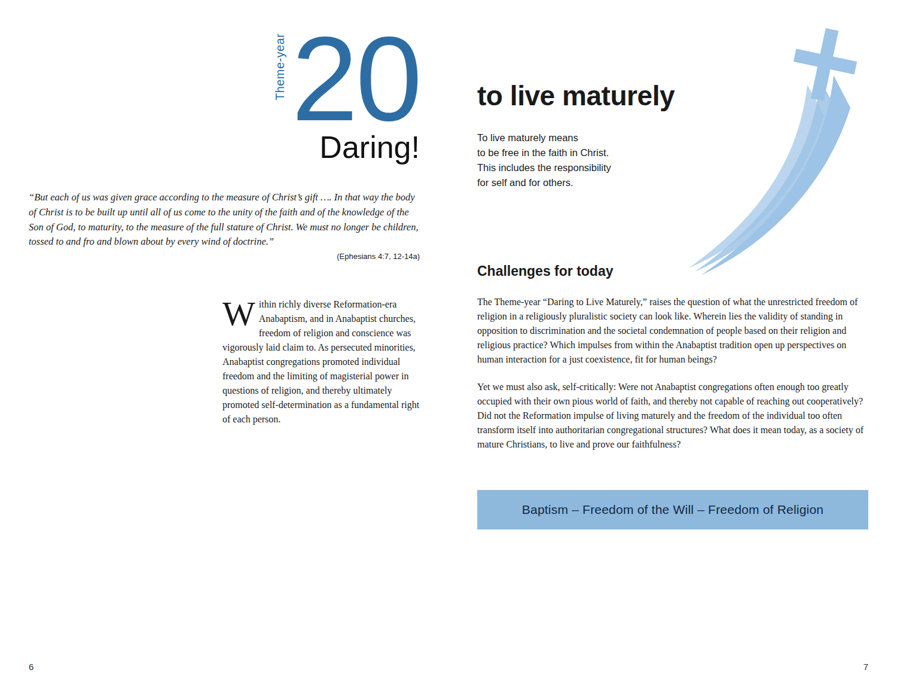Theme-year 20
Daring!
“But each of us was given grace according to the measure of Christ’s gift …. In that way the body of Christ is to be built up until all of us come to the unity of the faith and of the knowledge of the Son of God, to maturity, to the measure of the full stature of Christ. We must no longer be children, tossed to and fro and blown about by every wind of doctrine.” (Ephesians 4:7, 12-14a)
Within richly diverse Reformation-era Anabaptism, and in Anabaptist churches, freedom of religion and conscience was vigorously laid claim to. As persecuted minorities, Anabaptist congregations promoted individual freedom and the limiting of magisterial power in questions of religion, and thereby ultimately promoted self-determination as a fundamental right of each person.
6
to live maturely
To live maturely means
to be free in the faith in Christ.
This includes the responsibility
for self and for others.
Challenges for today
The Theme-year “Daring to Live Maturely,” raises the question of what the unrestricted freedom of religion in a religiously pluralistic society can look like. Wherein lies the validity of standing in opposition to discrimination and the societal condemnation of people based on their religion and religious practice? Which impulses from within the Anabaptist tradition open up perspectives on human interaction for a just coexistence, fit for human beings?
Yet we must also ask, self-critically: Were not Anabaptist congregations often enough too greatly occupied with their own pious world of faith, and thereby not capable of reaching out cooperatively? Did not the Reformation impulse of living maturely and the freedom of the individual too often transform itself into authoritarian congregational structures? What does it mean today, as a society of mature Christians, to live and prove our faithfulness?
Baptism – Freedom of the Will – Freedom of Religion
7